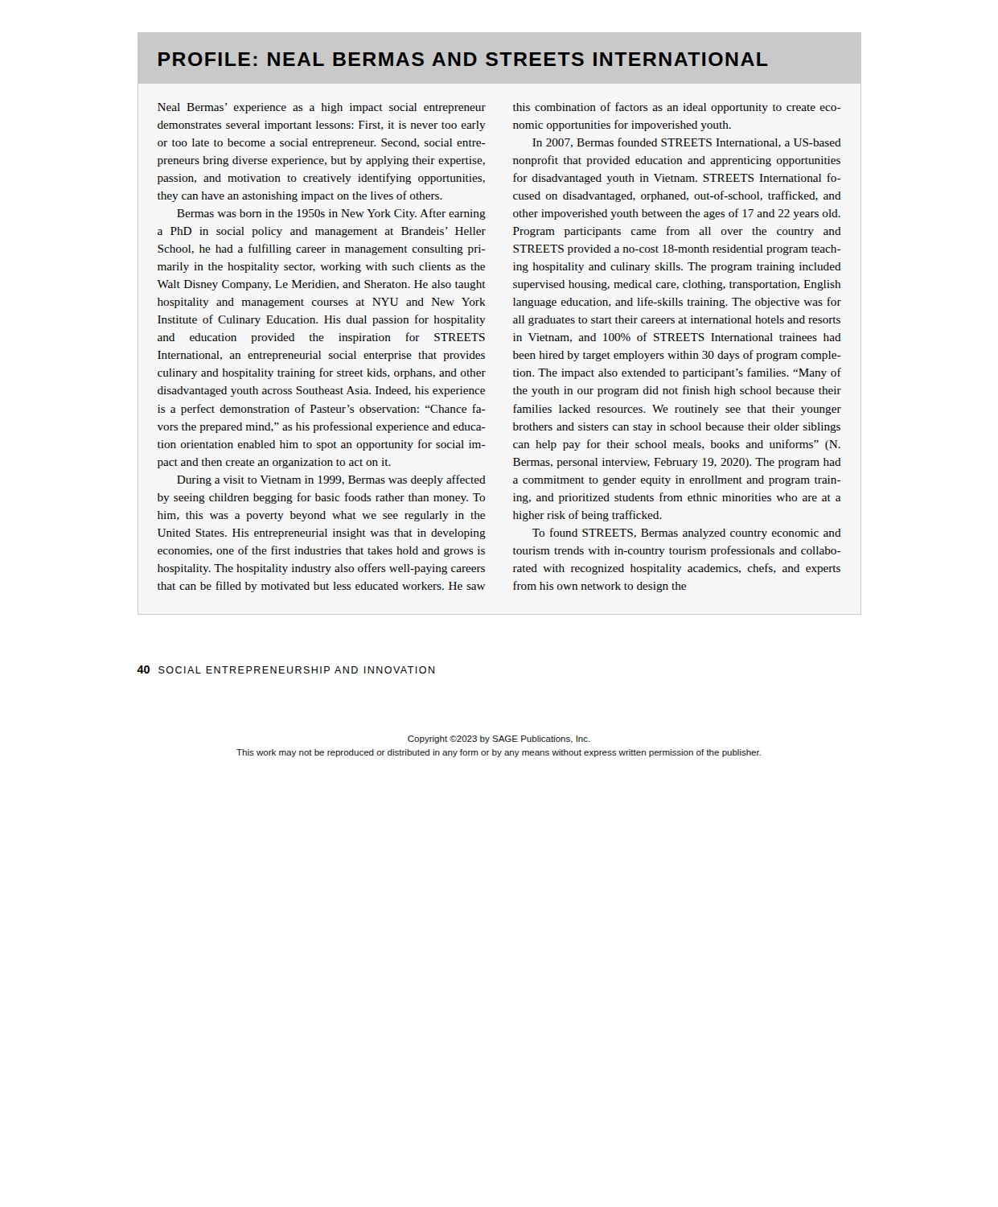Profile: Neal Bermas and Streets International
Neal Bermas’ experience as a high impact social entrepreneur demonstrates several important lessons: First, it is never too early or too late to become a social entrepreneur. Second, social entrepreneurs bring diverse experience, but by applying their expertise, passion, and motivation to creatively identifying opportunities, they can have an astonishing impact on the lives of others.
Bermas was born in the 1950s in New York City. After earning a PhD in social policy and management at Brandeis’ Heller School, he had a fulfilling career in management consulting primarily in the hospitality sector, working with such clients as the Walt Disney Company, Le Meridien, and Sheraton. He also taught hospitality and management courses at NYU and New York Institute of Culinary Education. His dual passion for hospitality and education provided the inspiration for STREETS International, an entrepreneurial social enterprise that provides culinary and hospitality training for street kids, orphans, and other disadvantaged youth across Southeast Asia. Indeed, his experience is a perfect demonstration of Pasteur’s observation: “Chance favors the prepared mind,” as his professional experience and education orientation enabled him to spot an opportunity for social impact and then create an organization to act on it.
During a visit to Vietnam in 1999, Bermas was deeply affected by seeing children begging for basic foods rather than money. To him, this was a poverty beyond what we see regularly in the United States. His entrepreneurial insight was that in developing economies, one of the first industries that takes hold and grows is hospitality. The hospitality industry also offers well-paying careers that can be filled by motivated but less educated workers. He saw this combination of factors as an ideal opportunity to create economic opportunities for impoverished youth.
In 2007, Bermas founded STREETS International, a US-based nonprofit that provided education and apprenticing opportunities for disadvantaged youth in Vietnam. STREETS International focused on disadvantaged, orphaned, out-of-school, trafficked, and other impoverished youth between the ages of 17 and 22 years old. Program participants came from all over the country and STREETS provided a no-cost 18-month residential program teaching hospitality and culinary skills. The program training included supervised housing, medical care, clothing, transportation, English language education, and life-skills training. The objective was for all graduates to start their careers at international hotels and resorts in Vietnam, and 100% of STREETS International trainees had been hired by target employers within 30 days of program completion. The impact also extended to participant’s families. “Many of the youth in our program did not finish high school because their families lacked resources. We routinely see that their younger brothers and sisters can stay in school because their older siblings can help pay for their school meals, books and uniforms” (N. Bermas, personal interview, February 19, 2020). The program had a commitment to gender equity in enrollment and program training, and prioritized students from ethnic minorities who are at a higher risk of being trafficked.
To found STREETS, Bermas analyzed country economic and tourism trends with in-country tourism professionals and collaborated with recognized hospitality academics, chefs, and experts from his own network to design the
40 Social Entrepreneurship and Innovation
Copyright ©2023 by SAGE Publications, Inc.
This work may not be reproduced or distributed in any form or by any means without express written permission of the publisher.